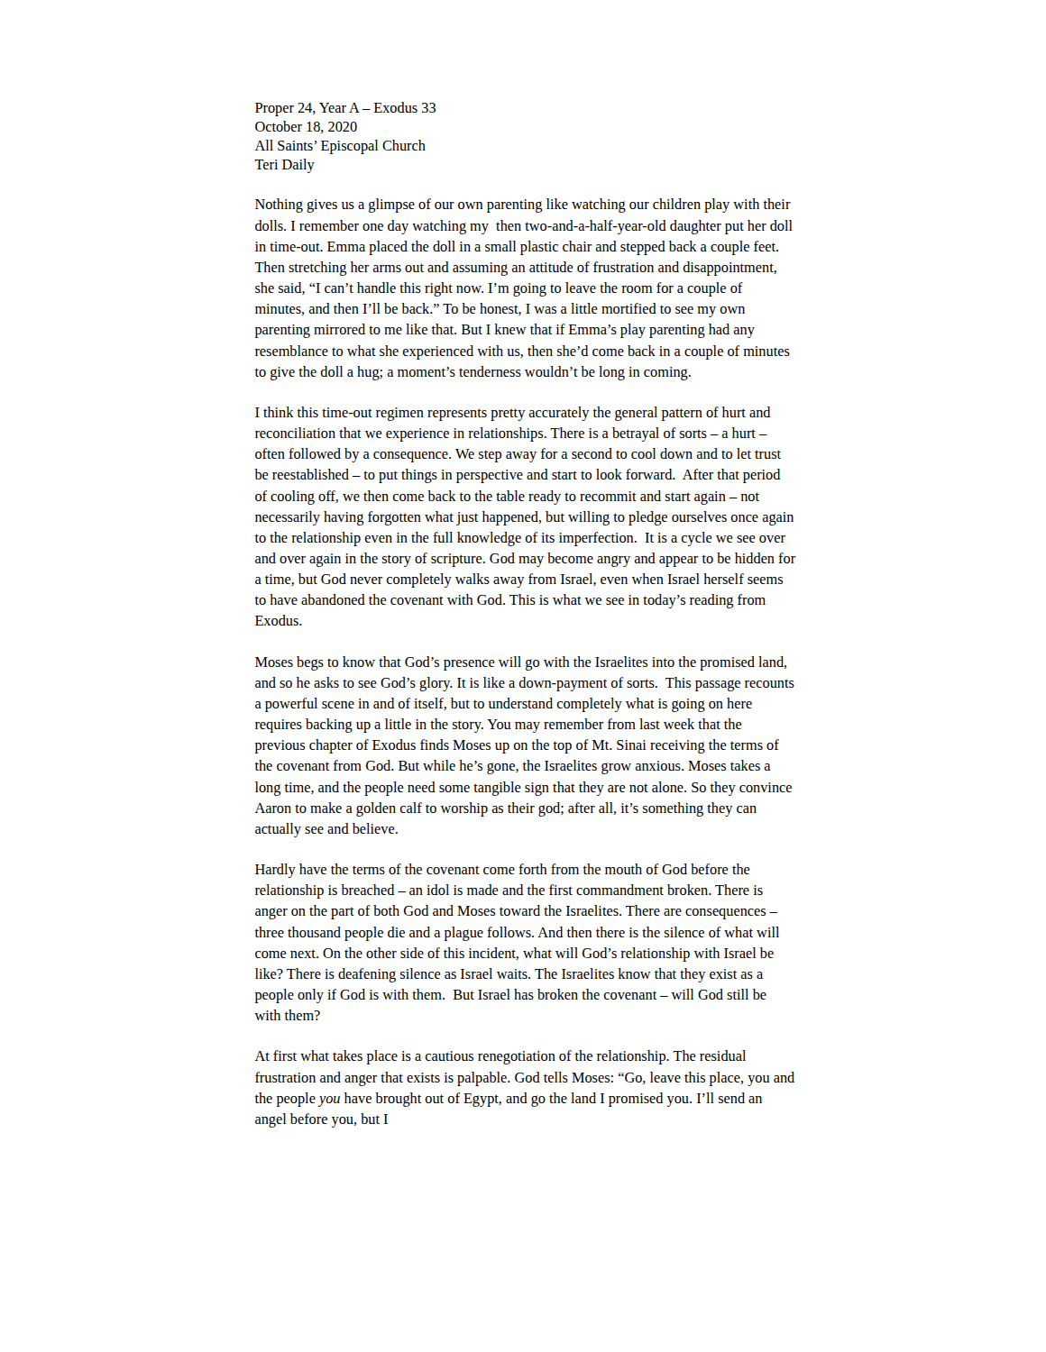Proper 24, Year A – Exodus 33
October 18, 2020
All Saints’ Episcopal Church
Teri Daily
Nothing gives us a glimpse of our own parenting like watching our children play with their dolls. I remember one day watching my then two-and-a-half-year-old daughter put her doll in time-out. Emma placed the doll in a small plastic chair and stepped back a couple feet. Then stretching her arms out and assuming an attitude of frustration and disappointment, she said, “I can’t handle this right now. I’m going to leave the room for a couple of minutes, and then I’ll be back.” To be honest, I was a little mortified to see my own parenting mirrored to me like that. But I knew that if Emma’s play parenting had any resemblance to what she experienced with us, then she’d come back in a couple of minutes to give the doll a hug; a moment’s tenderness wouldn’t be long in coming.
I think this time-out regimen represents pretty accurately the general pattern of hurt and reconciliation that we experience in relationships. There is a betrayal of sorts – a hurt – often followed by a consequence. We step away for a second to cool down and to let trust be reestablished – to put things in perspective and start to look forward. After that period of cooling off, we then come back to the table ready to recommit and start again – not necessarily having forgotten what just happened, but willing to pledge ourselves once again to the relationship even in the full knowledge of its imperfection. It is a cycle we see over and over again in the story of scripture. God may become angry and appear to be hidden for a time, but God never completely walks away from Israel, even when Israel herself seems to have abandoned the covenant with God. This is what we see in today’s reading from Exodus.
Moses begs to know that God’s presence will go with the Israelites into the promised land, and so he asks to see God’s glory. It is like a down-payment of sorts. This passage recounts a powerful scene in and of itself, but to understand completely what is going on here requires backing up a little in the story. You may remember from last week that the previous chapter of Exodus finds Moses up on the top of Mt. Sinai receiving the terms of the covenant from God. But while he’s gone, the Israelites grow anxious. Moses takes a long time, and the people need some tangible sign that they are not alone. So they convince Aaron to make a golden calf to worship as their god; after all, it’s something they can actually see and believe.
Hardly have the terms of the covenant come forth from the mouth of God before the relationship is breached – an idol is made and the first commandment broken. There is anger on the part of both God and Moses toward the Israelites. There are consequences – three thousand people die and a plague follows. And then there is the silence of what will come next. On the other side of this incident, what will God’s relationship with Israel be like? There is deafening silence as Israel waits. The Israelites know that they exist as a people only if God is with them. But Israel has broken the covenant – will God still be with them?
At first what takes place is a cautious renegotiation of the relationship. The residual frustration and anger that exists is palpable. God tells Moses: “Go, leave this place, you and the people you have brought out of Egypt, and go the land I promised you. I’ll send an angel before you, but I